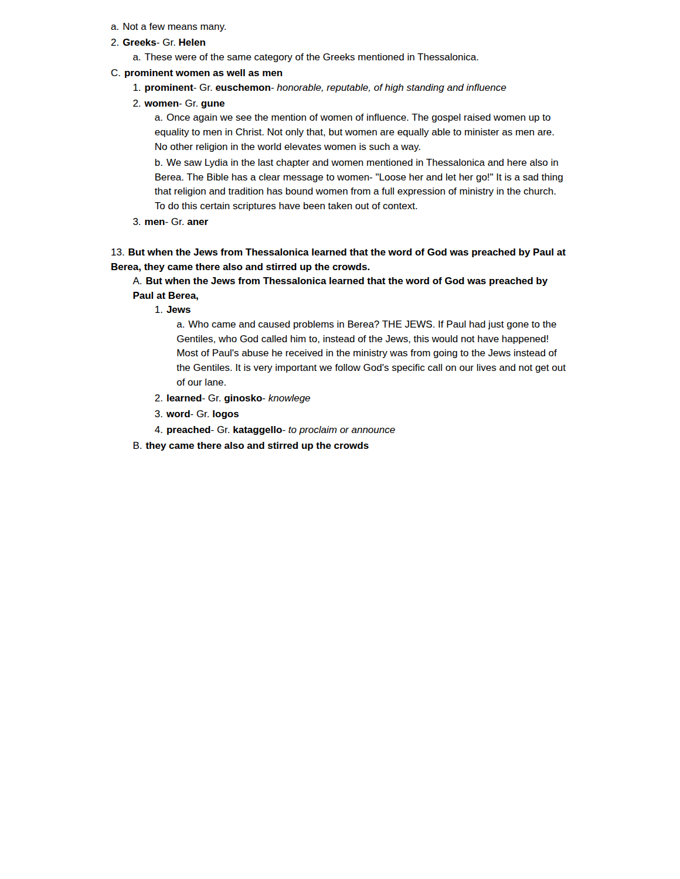a. Not a few means many.
2. Greeks- Gr. Helen
a. These were of the same category of the Greeks mentioned in Thessalonica.
C. prominent women as well as men
1. prominent- Gr. euschemon- honorable, reputable, of high standing and influence
2. women- Gr. gune
a. Once again we see the mention of women of influence. The gospel raised women up to equality to men in Christ. Not only that, but women are equally able to minister as men are. No other religion in the world elevates women is such a way.
b. We saw Lydia in the last chapter and women mentioned in Thessalonica and here also in Berea. The Bible has a clear message to women- "Loose her and let her go!" It is a sad thing that religion and tradition has bound women from a full expression of ministry in the church. To do this certain scriptures have been taken out of context.
3. men- Gr. aner
13. But when the Jews from Thessalonica learned that the word of God was preached by Paul at Berea, they came there also and stirred up the crowds.
A. But when the Jews from Thessalonica learned that the word of God was preached by Paul at Berea,
1. Jews
a. Who came and caused problems in Berea? THE JEWS. If Paul had just gone to the Gentiles, who God called him to, instead of the Jews, this would not have happened! Most of Paul's abuse he received in the ministry was from going to the Jews instead of the Gentiles. It is very important we follow God's specific call on our lives and not get out of our lane.
2. learned- Gr. ginosko- knowlege
3. word- Gr. logos
4. preached- Gr. kataggello- to proclaim or announce
B. they came there also and stirred up the crowds